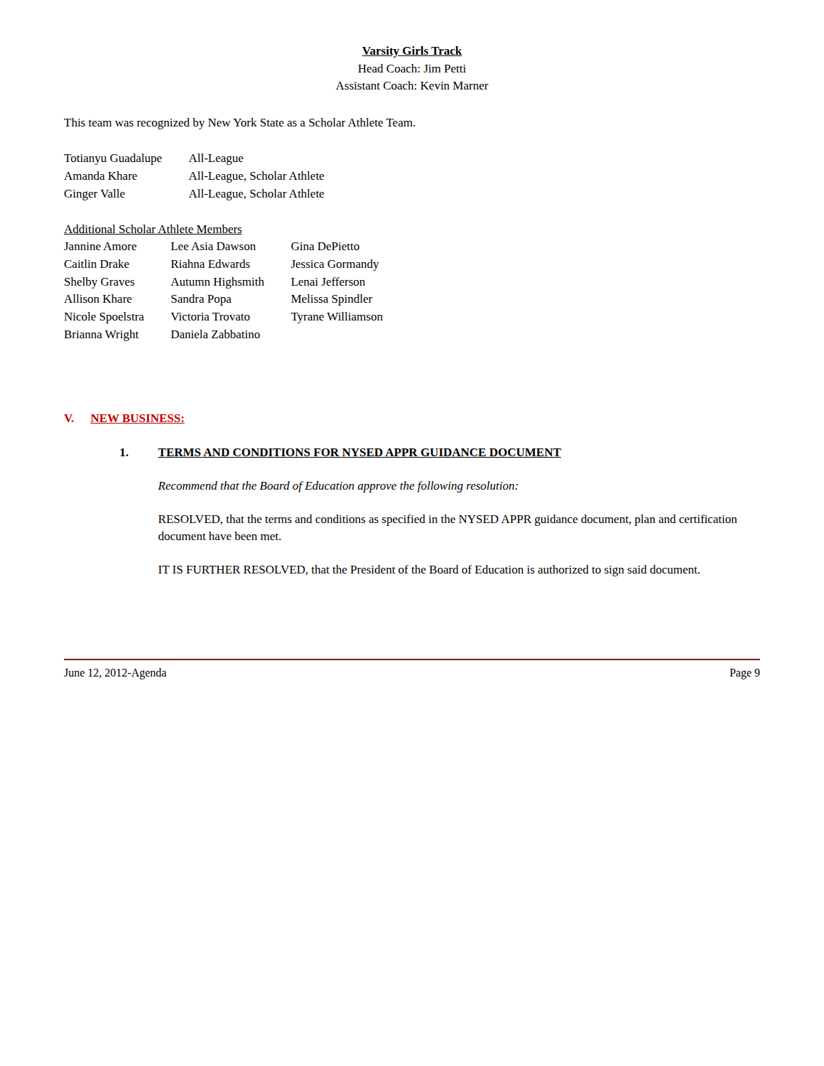Varsity Girls Track
Head Coach: Jim Petti
Assistant Coach: Kevin Marner
This team was recognized by New York State as a Scholar Athlete Team.
| Totianyu Guadalupe | All-League |
| Amanda Khare | All-League, Scholar Athlete |
| Ginger Valle | All-League, Scholar Athlete |
Additional Scholar Athlete Members
| Jannine Amore | Lee Asia Dawson | Gina DePietto |
| Caitlin Drake | Riahna Edwards | Jessica Gormandy |
| Shelby Graves | Autumn Highsmith | Lenai Jefferson |
| Allison Khare | Sandra Popa | Melissa Spindler |
| Nicole Spoelstra | Victoria Trovato | Tyrane Williamson |
| Brianna Wright | Daniela Zabbatino | |
V. NEW BUSINESS:
1. TERMS AND CONDITIONS FOR NYSED APPR GUIDANCE DOCUMENT
Recommend that the Board of Education approve the following resolution:
RESOLVED, that the terms and conditions as specified in the NYSED APPR guidance document, plan and certification document have been met.
IT IS FURTHER RESOLVED, that the President of the Board of Education is authorized to sign said document.
June 12, 2012-Agenda Page 9